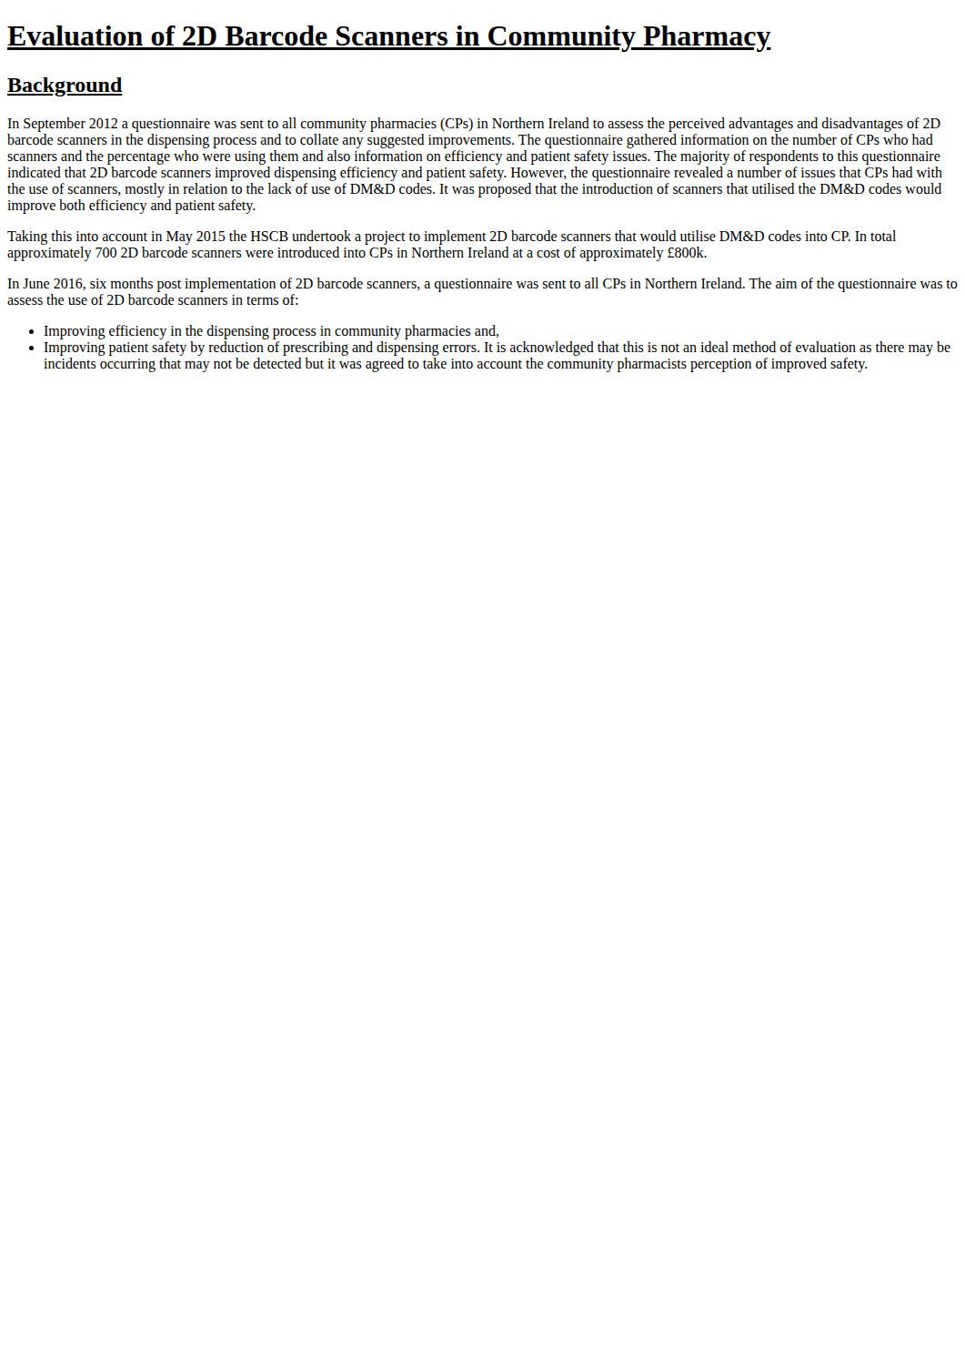Evaluation of 2D Barcode Scanners in Community Pharmacy
Background
In September 2012 a questionnaire was sent to all community pharmacies (CPs) in Northern Ireland to assess the perceived advantages and disadvantages of 2D barcode scanners in the dispensing process and to collate any suggested improvements. The questionnaire gathered information on the number of CPs who had scanners and the percentage who were using them and also information on efficiency and patient safety issues. The majority of respondents to this questionnaire indicated that 2D barcode scanners improved dispensing efficiency and patient safety. However, the questionnaire revealed a number of issues that CPs had with the use of scanners, mostly in relation to the lack of use of DM&D codes. It was proposed that the introduction of scanners that utilised the DM&D codes would improve both efficiency and patient safety.
Taking this into account in May 2015 the HSCB undertook a project to implement 2D barcode scanners that would utilise DM&D codes into CP. In total approximately 700 2D barcode scanners were introduced into CPs in Northern Ireland at a cost of approximately £800k.
In June 2016, six months post implementation of 2D barcode scanners, a questionnaire was sent to all CPs in Northern Ireland. The aim of the questionnaire was to assess the use of 2D barcode scanners in terms of:
Improving efficiency in the dispensing process in community pharmacies and,
Improving patient safety by reduction of prescribing and dispensing errors. It is acknowledged that this is not an ideal method of evaluation as there may be incidents occurring that may not be detected but it was agreed to take into account the community pharmacists perception of improved safety.